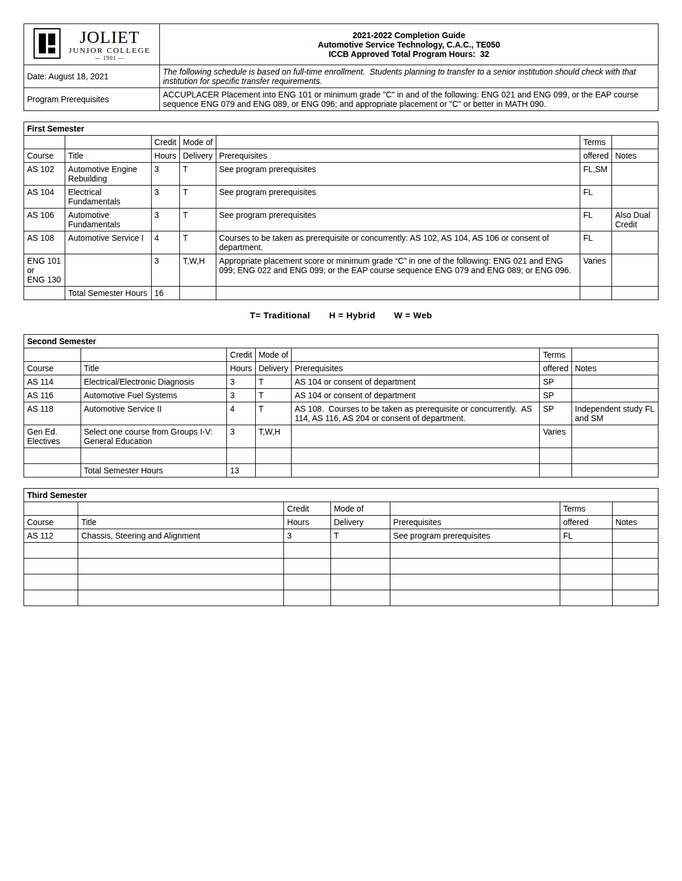| / / JOLIET JUNIOR COLLEGE — 1901 — / | 2021-2022 Completion Guide Automotive Service Technology, C.A.C., TE050 ICCB Approved Total Program Hours: 32 |
| Date: August 18, 2021 | The following schedule is based on full-time enrollment. Students planning to transfer to a senior institution should check with that institution for specific transfer requirements. |
| Program Prerequisites | ACCUPLACER Placement into ENG 101 or minimum grade "C" in and of the following: ENG 021 and ENG 099, or the EAP course sequence ENG 079 and ENG 089, or ENG 096; and appropriate placement or "C" or better in MATH 090. |
| First Semester |
| | | Credit | Mode of | | Terms | |
| Course | Title | Hours | Delivery | Prerequisites | offered | Notes |
| AS 102 | Automotive Engine Rebuilding | 3 | T | See program prerequisites | FL,SM | |
| AS 104 | Electrical Fundamentals | 3 | T | See program prerequisites | FL | |
| AS 106 | Automotive Fundamentals | 3 | T | See program prerequisites | FL | Also Dual Credit |
| AS 108 | Automotive Service I | 4 | T | Courses to be taken as prerequisite or concurrently: AS 102, AS 104, AS 106 or consent of department. | FL | |
| ENG 101 or ENG 130 | | 3 | T,W,H | Appropriate placement score or minimum grade “C” in one of the following: ENG 021 and ENG 099; ENG 022 and ENG 099; or the EAP course sequence ENG 079 and ENG 089; or ENG 096. | Varies | |
| | Total Semester Hours | 16 | | | | |
T= Traditional H = Hybrid W = Web
| Second Semester |
| | | Credit | Mode of | | Terms | |
| Course | Title | Hours | Delivery | Prerequisites | offered | Notes |
| AS 114 | Electrical/Electronic Diagnosis | 3 | T | AS 104 or consent of department | SP | |
| AS 116 | Automotive Fuel Systems | 3 | T | AS 104 or consent of department | SP | |
| AS 118 | Automotive Service II | 4 | T | AS 108. Courses to be taken as prerequisite or concurrently. AS 114, AS 116, AS 204 or consent of department. | SP | Independent study FL and SM |
| Gen Ed. Electives | Select one course from Groups I-V: General Education | 3 | T,W,H | | Varies | |
| | Total Semester Hours | 13 | | | | |
| Third Semester |
| | | Credit | Mode of | | Terms | |
| Course | Title | Hours | Delivery | Prerequisites | offered | Notes |
| AS 112 | Chassis, Steering and Alignment | 3 | T | See program prerequisites | FL | |